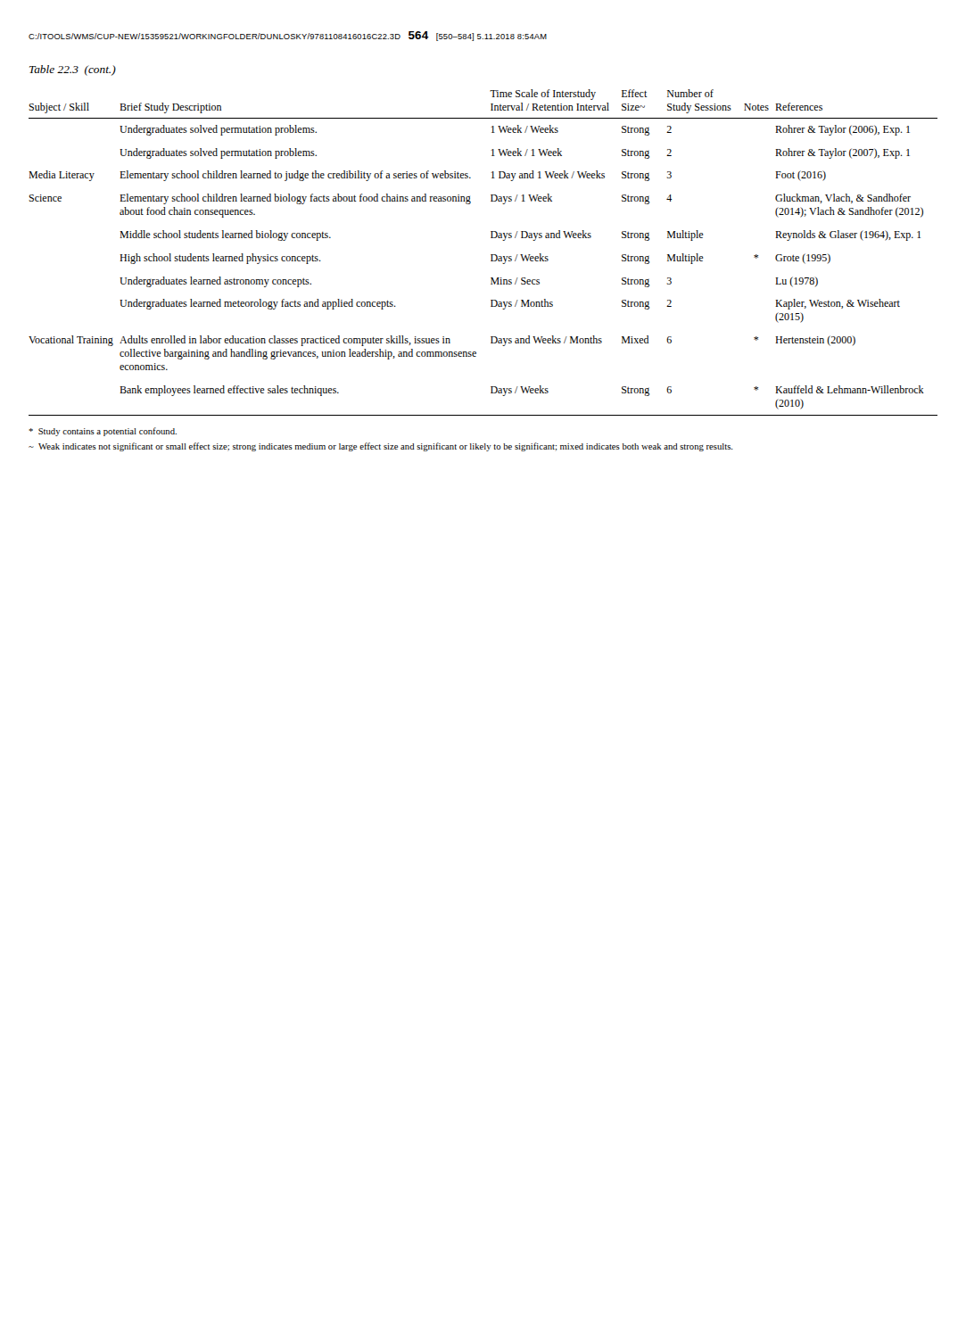C:/ITOOLS/WMS/CUP-NEW/15359521/WORKINGFOLDER/DUNLOSKY/9781108416016C22.3D 564 [550–584] 5.11.2018 8:54AM
Table 22.3 (cont.)
| Subject / Skill | Brief Study Description | Time Scale of Interstudy Interval / Retention Interval | Effect Size~ | Number of Study Sessions | Notes | References |
| --- | --- | --- | --- | --- | --- | --- |
| | Undergraduates solved permutation problems. | 1 Week / Weeks | Strong | 2 | | Rohrer & Taylor (2006), Exp. 1 |
| | Undergraduates solved permutation problems. | 1 Week / 1 Week | Strong | 2 | | Rohrer & Taylor (2007), Exp. 1 |
| Media Literacy | Elementary school children learned to judge the credibility of a series of websites. | 1 Day and 1 Week / Weeks | Strong | 3 | | Foot (2016) |
| Science | Elementary school children learned biology facts about food chains and reasoning about food chain consequences. | Days / 1 Week | Strong | 4 | | Gluckman, Vlach, & Sandhofer (2014); Vlach & Sandhofer (2012) |
| | Middle school students learned biology concepts. | Days / Days and Weeks | Strong | Multiple | | Reynolds & Glaser (1964), Exp. 1 |
| | High school students learned physics concepts. | Days / Weeks | Strong | Multiple | * | Grote (1995) |
| | Undergraduates learned astronomy concepts. | Mins / Secs | Strong | 3 | | Lu (1978) |
| | Undergraduates learned meteorology facts and applied concepts. | Days / Months | Strong | 2 | | Kapler, Weston, & Wiseheart (2015) |
| Vocational Training | Adults enrolled in labor education classes practiced computer skills, issues in collective bargaining and handling grievances, union leadership, and commonsense economics. | Days and Weeks / Months | Mixed | 6 | * | Hertenstein (2000) |
| | Bank employees learned effective sales techniques. | Days / Weeks | Strong | 6 | * | Kauffeld & Lehmann-Willenbrock (2010) |
* Study contains a potential confound.
~ Weak indicates not significant or small effect size; strong indicates medium or large effect size and significant or likely to be significant; mixed indicates both weak and strong results.